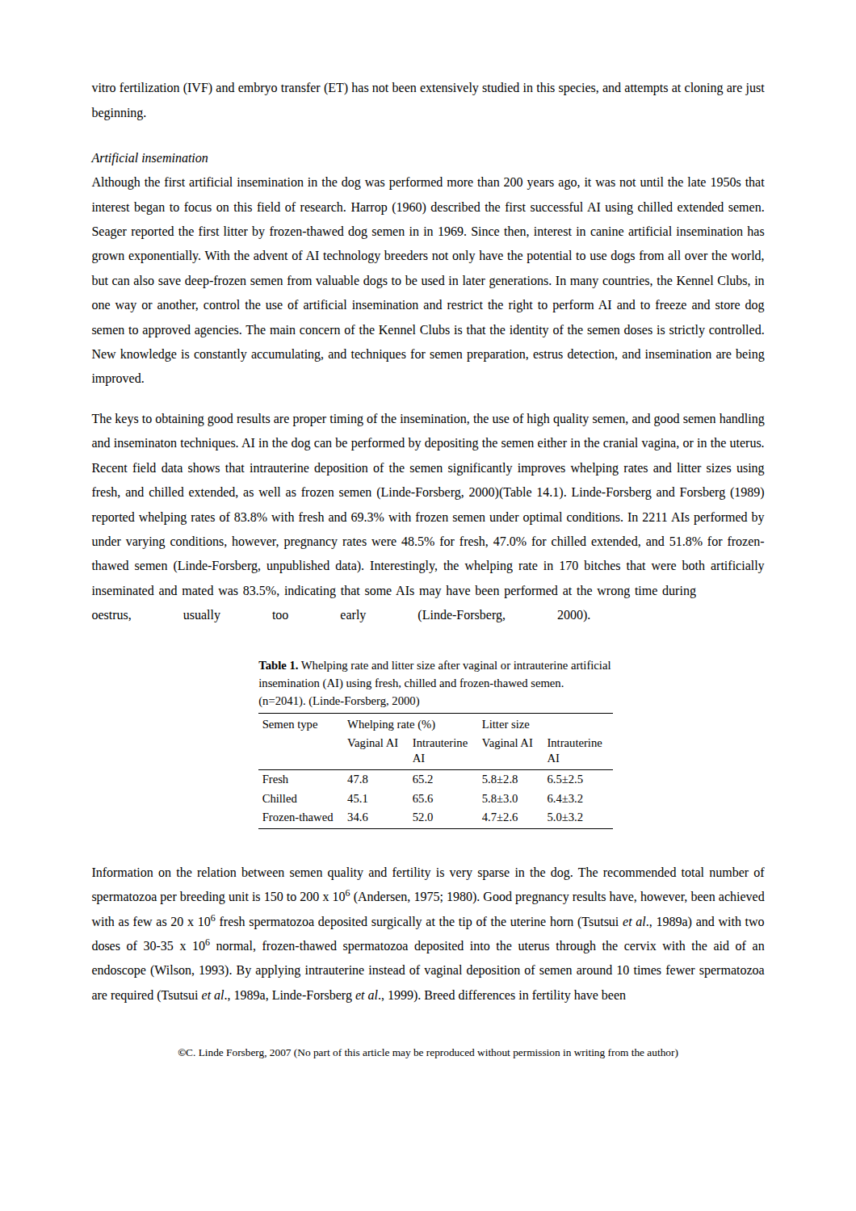vitro fertilization (IVF) and embryo transfer (ET) has not been extensively studied in this species, and attempts at cloning are just beginning.
Artificial insemination
Although the first artificial insemination in the dog was performed more than 200 years ago, it was not until the late 1950s that interest began to focus on this field of research. Harrop (1960) described the first successful AI using chilled extended semen. Seager reported the first litter by frozen-thawed dog semen in in 1969. Since then, interest in canine artificial insemination has grown exponentially. With the advent of AI technology breeders not only have the potential to use dogs from all over the world, but can also save deep-frozen semen from valuable dogs to be used in later generations. In many countries, the Kennel Clubs, in one way or another, control the use of artificial insemination and restrict the right to perform AI and to freeze and store dog semen to approved agencies. The main concern of the Kennel Clubs is that the identity of the semen doses is strictly controlled. New knowledge is constantly accumulating, and techniques for semen preparation, estrus detection, and insemination are being improved.
The keys to obtaining good results are proper timing of the insemination, the use of high quality semen, and good semen handling and inseminaton techniques. AI in the dog can be performed by depositing the semen either in the cranial vagina, or in the uterus. Recent field data shows that intrauterine deposition of the semen significantly improves whelping rates and litter sizes using fresh, and chilled extended, as well as frozen semen (Linde-Forsberg, 2000)(Table 14.1). Linde-Forsberg and Forsberg (1989) reported whelping rates of 83.8% with fresh and 69.3% with frozen semen under optimal conditions. In 2211 AIs performed by under varying conditions, however, pregnancy rates were 48.5% for fresh, 47.0% for chilled extended, and 51.8% for frozen-thawed semen (Linde-Forsberg, unpublished data). Interestingly, the whelping rate in 170 bitches that were both artificially inseminated and mated was 83.5%, indicating that some AIs may have been performed at the wrong time during oestrus, usually too early (Linde-Forsberg, 2000).
Table 1. Whelping rate and litter size after vaginal or intrauterine artificial insemination (AI) using fresh, chilled and frozen-thawed semen. (n=2041). (Linde-Forsberg, 2000)
| Semen type | Whelping rate (%) | Litter size |
| --- | --- | --- |
| | Vaginal AI | Intrauterine AI | Vaginal AI | Intrauterine AI |
| Fresh | 47.8 | 65.2 | 5.8±2.8 | 6.5±2.5 |
| Chilled | 45.1 | 65.6 | 5.8±3.0 | 6.4±3.2 |
| Frozen-thawed | 34.6 | 52.0 | 4.7±2.6 | 5.0±3.2 |
Information on the relation between semen quality and fertility is very sparse in the dog. The recommended total number of spermatozoa per breeding unit is 150 to 200 x 106 (Andersen, 1975; 1980). Good pregnancy results have, however, been achieved with as few as 20 x 106 fresh spermatozoa deposited surgically at the tip of the uterine horn (Tsutsui et al., 1989a) and with two doses of 30-35 x 106 normal, frozen-thawed spermatozoa deposited into the uterus through the cervix with the aid of an endoscope (Wilson, 1993). By applying intrauterine instead of vaginal deposition of semen around 10 times fewer spermatozoa are required (Tsutsui et al., 1989a, Linde-Forsberg et al., 1999). Breed differences in fertility have been
©C. Linde Forsberg, 2007 (No part of this article may be reproduced without permission in writing from the author)